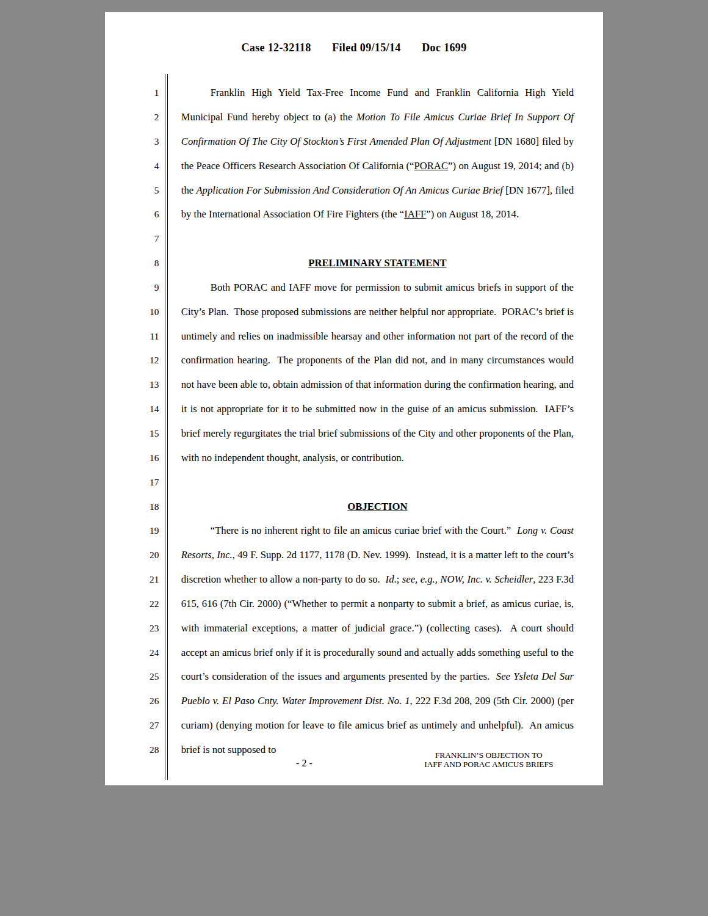Case 12-32118 Filed 09/15/14 Doc 1699
1
2
3
4
5
6
7
8
9
10
11
12
13
14
15
16
17
18
19
20
21
22
23
24
25
26
27
28
Franklin High Yield Tax-Free Income Fund and Franklin California High Yield Municipal Fund hereby object to (a) the Motion To File Amicus Curiae Brief In Support Of Confirmation Of The City Of Stockton’s First Amended Plan Of Adjustment [DN 1680] filed by the Peace Officers Research Association Of California (“PORAC”) on August 19, 2014; and (b) the Application For Submission And Consideration Of An Amicus Curiae Brief [DN 1677], filed by the International Association Of Fire Fighters (the “IAFF”) on August 18, 2014.
PRELIMINARY STATEMENT
Both PORAC and IAFF move for permission to submit amicus briefs in support of the City’s Plan. Those proposed submissions are neither helpful nor appropriate. PORAC’s brief is untimely and relies on inadmissible hearsay and other information not part of the record of the confirmation hearing. The proponents of the Plan did not, and in many circumstances would not have been able to, obtain admission of that information during the confirmation hearing, and it is not appropriate for it to be submitted now in the guise of an amicus submission. IAFF’s brief merely regurgitates the trial brief submissions of the City and other proponents of the Plan, with no independent thought, analysis, or contribution.
OBJECTION
“There is no inherent right to file an amicus curiae brief with the Court.” Long v. Coast Resorts, Inc., 49 F. Supp. 2d 1177, 1178 (D. Nev. 1999). Instead, it is a matter left to the court’s discretion whether to allow a non-party to do so. Id.; see, e.g., NOW, Inc. v. Scheidler, 223 F.3d 615, 616 (7th Cir. 2000) (“Whether to permit a nonparty to submit a brief, as amicus curiae, is, with immaterial exceptions, a matter of judicial grace.”) (collecting cases). A court should accept an amicus brief only if it is procedurally sound and actually adds something useful to the court’s consideration of the issues and arguments presented by the parties. See Ysleta Del Sur Pueblo v. El Paso Cnty. Water Improvement Dist. No. 1, 222 F.3d 208, 209 (5th Cir. 2000) (per curiam) (denying motion for leave to file amicus brief as untimely and unhelpful). An amicus brief is not supposed to
- 2 -
Franklin’s Objection to
IAFF and PORAC Amicus Briefs